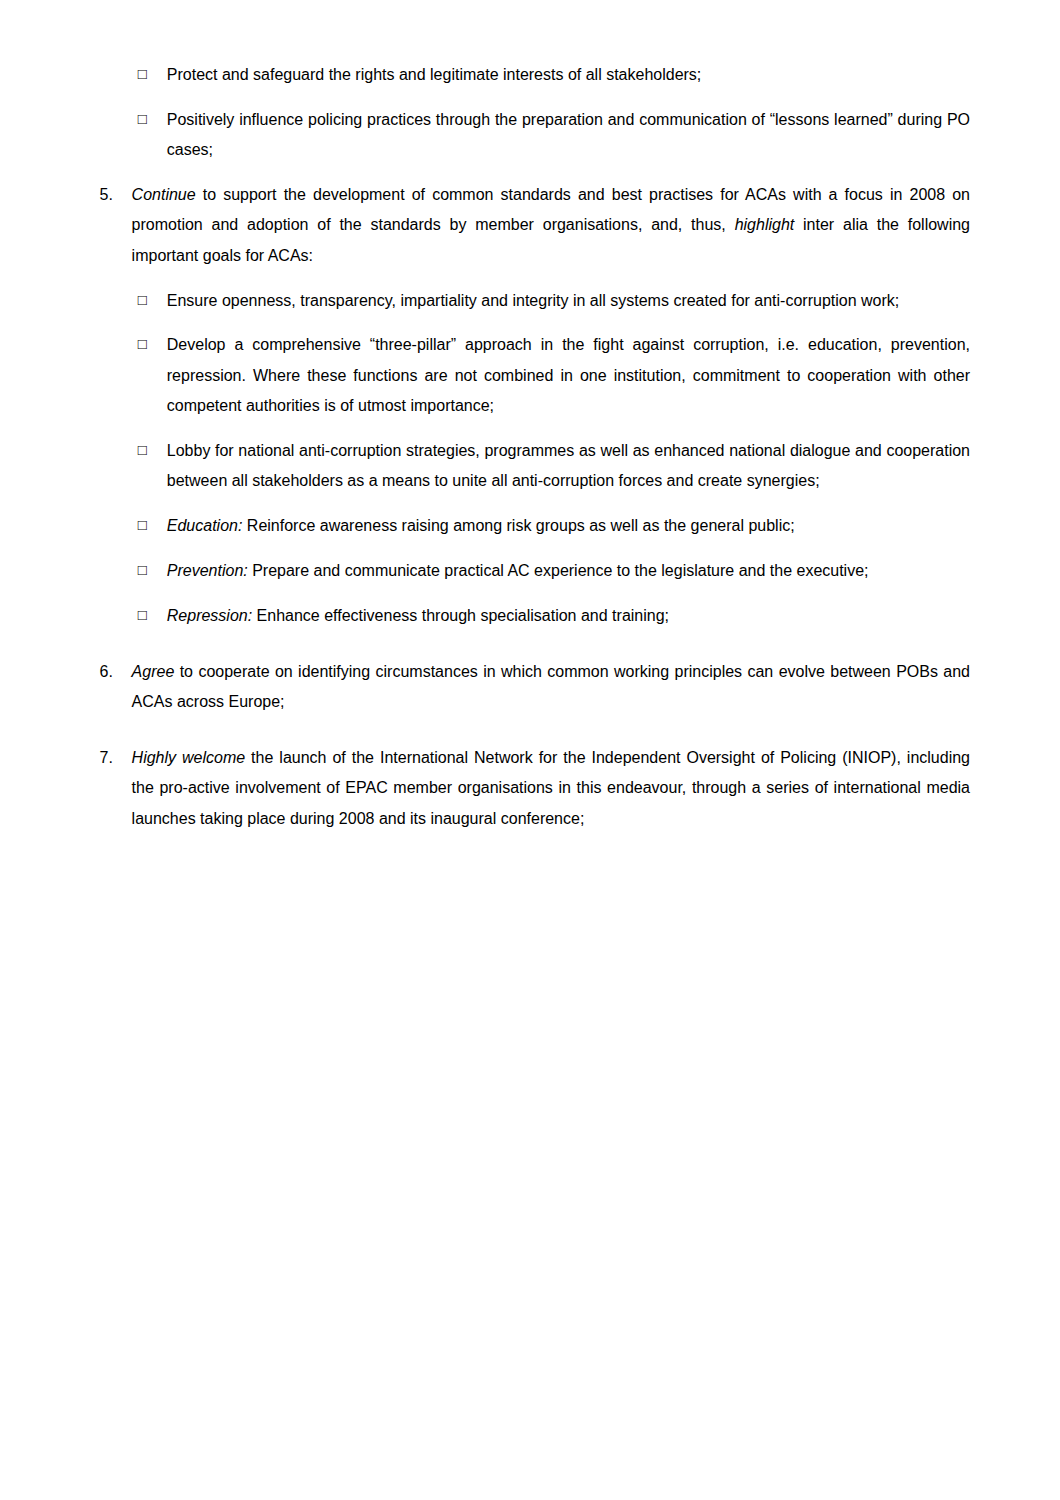Protect and safeguard the rights and legitimate interests of all stakeholders;
Positively influence policing practices through the preparation and communication of “lessons learned” during PO cases;
Continue to support the development of common standards and best practises for ACAs with a focus in 2008 on promotion and adoption of the standards by member organisations, and, thus, highlight inter alia the following important goals for ACAs:
Ensure openness, transparency, impartiality and integrity in all systems created for anti-corruption work;
Develop a comprehensive “three-pillar” approach in the fight against corruption, i.e. education, prevention, repression. Where these functions are not combined in one institution, commitment to cooperation with other competent authorities is of utmost importance;
Lobby for national anti-corruption strategies, programmes as well as enhanced national dialogue and cooperation between all stakeholders as a means to unite all anti-corruption forces and create synergies;
Education: Reinforce awareness raising among risk groups as well as the general public;
Prevention: Prepare and communicate practical AC experience to the legislature and the executive;
Repression: Enhance effectiveness through specialisation and training;
Agree to cooperate on identifying circumstances in which common working principles can evolve between POBs and ACAs across Europe;
Highly welcome the launch of the International Network for the Independent Oversight of Policing (INIOP), including the pro-active involvement of EPAC member organisations in this endeavour, through a series of international media launches taking place during 2008 and its inaugural conference;